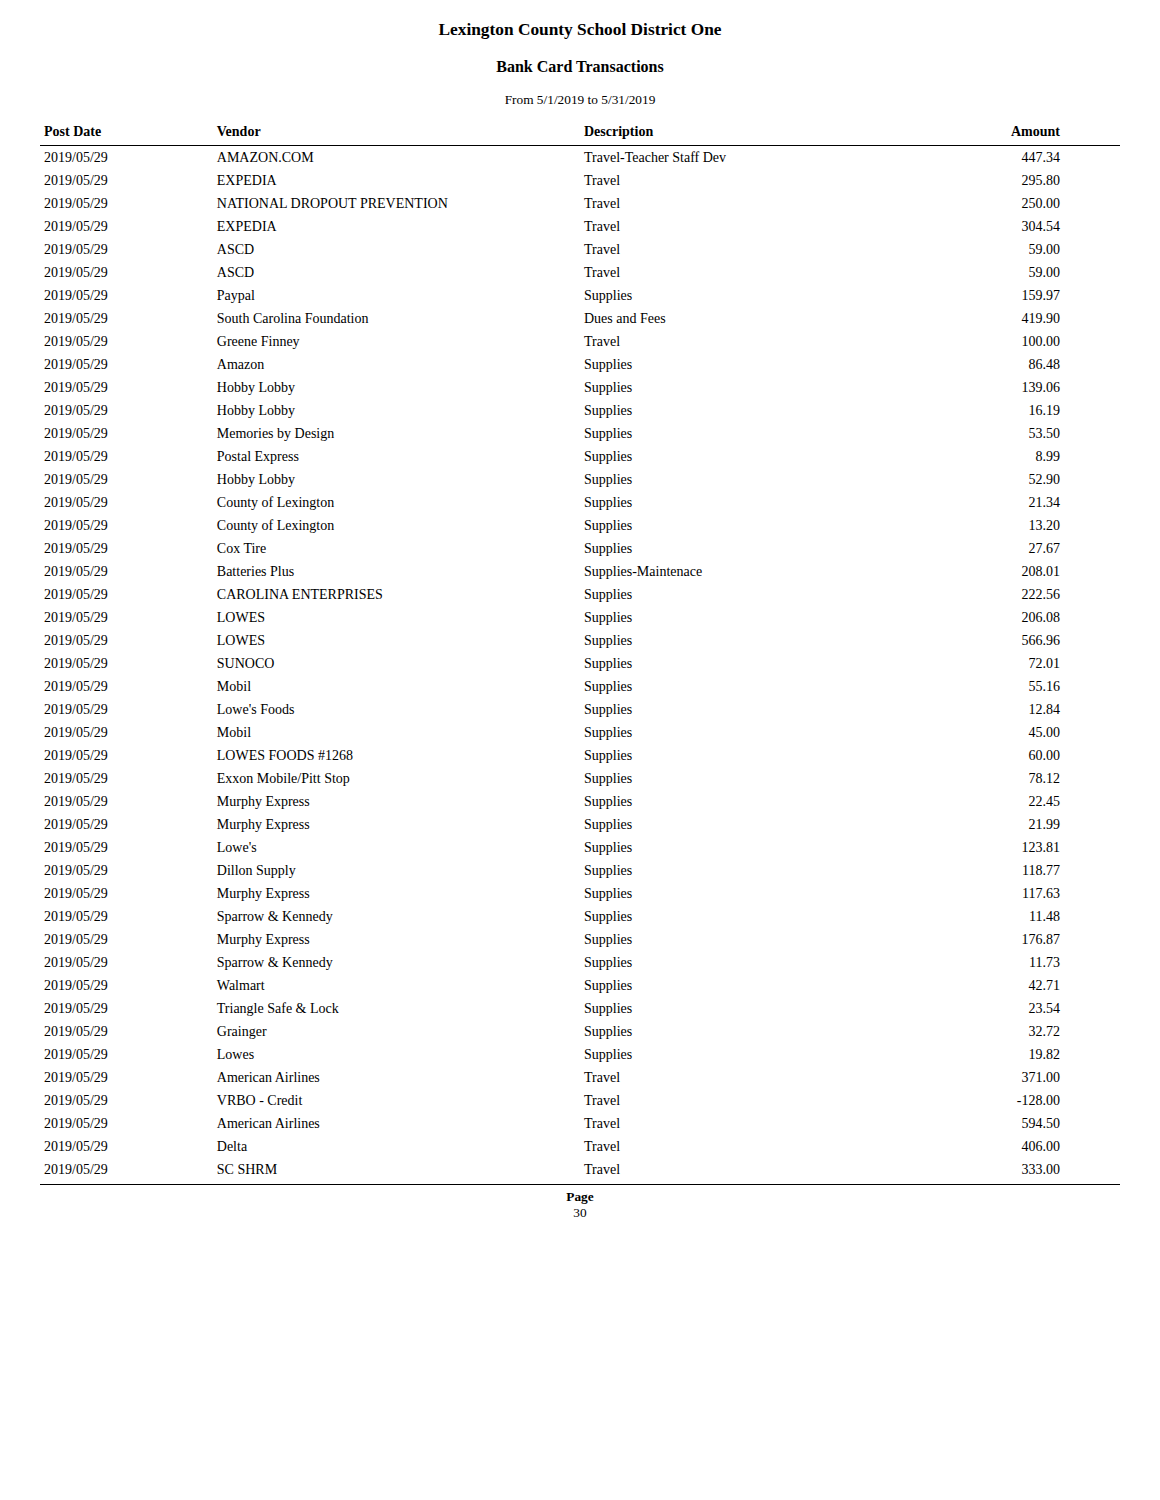Lexington County School District One
Bank Card Transactions
From 5/1/2019 to 5/31/2019
| Post Date | Vendor | Description | Amount |
| --- | --- | --- | --- |
| 2019/05/29 | AMAZON.COM | Travel-Teacher Staff Dev | 447.34 |
| 2019/05/29 | EXPEDIA | Travel | 295.80 |
| 2019/05/29 | NATIONAL DROPOUT PREVENTION | Travel | 250.00 |
| 2019/05/29 | EXPEDIA | Travel | 304.54 |
| 2019/05/29 | ASCD | Travel | 59.00 |
| 2019/05/29 | ASCD | Travel | 59.00 |
| 2019/05/29 | Paypal | Supplies | 159.97 |
| 2019/05/29 | South Carolina Foundation | Dues and Fees | 419.90 |
| 2019/05/29 | Greene Finney | Travel | 100.00 |
| 2019/05/29 | Amazon | Supplies | 86.48 |
| 2019/05/29 | Hobby Lobby | Supplies | 139.06 |
| 2019/05/29 | Hobby Lobby | Supplies | 16.19 |
| 2019/05/29 | Memories by Design | Supplies | 53.50 |
| 2019/05/29 | Postal Express | Supplies | 8.99 |
| 2019/05/29 | Hobby Lobby | Supplies | 52.90 |
| 2019/05/29 | County of Lexington | Supplies | 21.34 |
| 2019/05/29 | County of Lexington | Supplies | 13.20 |
| 2019/05/29 | Cox Tire | Supplies | 27.67 |
| 2019/05/29 | Batteries Plus | Supplies-Maintenace | 208.01 |
| 2019/05/29 | CAROLINA ENTERPRISES | Supplies | 222.56 |
| 2019/05/29 | LOWES | Supplies | 206.08 |
| 2019/05/29 | LOWES | Supplies | 566.96 |
| 2019/05/29 | SUNOCO | Supplies | 72.01 |
| 2019/05/29 | Mobil | Supplies | 55.16 |
| 2019/05/29 | Lowe's Foods | Supplies | 12.84 |
| 2019/05/29 | Mobil | Supplies | 45.00 |
| 2019/05/29 | LOWES FOODS #1268 | Supplies | 60.00 |
| 2019/05/29 | Exxon Mobile/Pitt Stop | Supplies | 78.12 |
| 2019/05/29 | Murphy Express | Supplies | 22.45 |
| 2019/05/29 | Murphy Express | Supplies | 21.99 |
| 2019/05/29 | Lowe's | Supplies | 123.81 |
| 2019/05/29 | Dillon Supply | Supplies | 118.77 |
| 2019/05/29 | Murphy Express | Supplies | 117.63 |
| 2019/05/29 | Sparrow & Kennedy | Supplies | 11.48 |
| 2019/05/29 | Murphy Express | Supplies | 176.87 |
| 2019/05/29 | Sparrow & Kennedy | Supplies | 11.73 |
| 2019/05/29 | Walmart | Supplies | 42.71 |
| 2019/05/29 | Triangle Safe & Lock | Supplies | 23.54 |
| 2019/05/29 | Grainger | Supplies | 32.72 |
| 2019/05/29 | Lowes | Supplies | 19.82 |
| 2019/05/29 | American Airlines | Travel | 371.00 |
| 2019/05/29 | VRBO - Credit | Travel | -128.00 |
| 2019/05/29 | American Airlines | Travel | 594.50 |
| 2019/05/29 | Delta | Travel | 406.00 |
| 2019/05/29 | SC SHRM | Travel | 333.00 |
Page
30